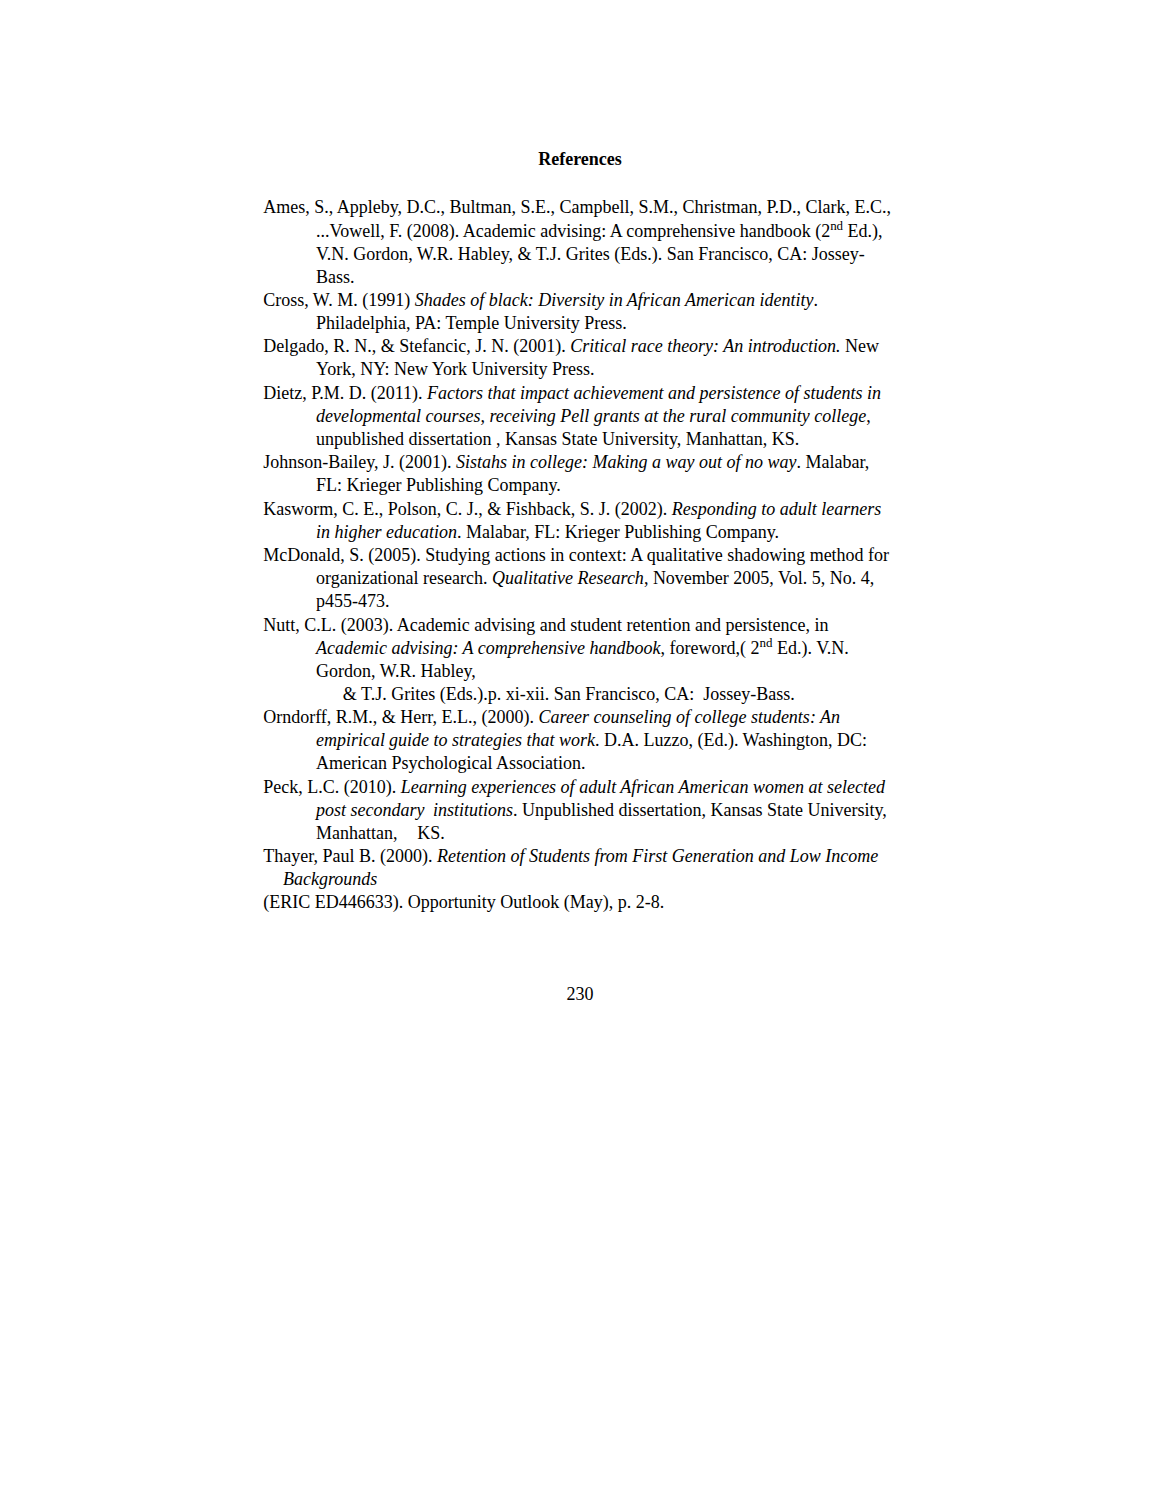References
Ames, S., Appleby, D.C., Bultman, S.E., Campbell, S.M., Christman, P.D., Clark, E.C., ...Vowell, F. (2008). Academic advising: A comprehensive handbook (2nd Ed.), V.N. Gordon, W.R. Habley, & T.J. Grites (Eds.). San Francisco, CA: Jossey-Bass.
Cross, W. M. (1991) Shades of black: Diversity in African American identity. Philadelphia, PA: Temple University Press.
Delgado, R. N., & Stefancic, J. N. (2001). Critical race theory: An introduction. New York, NY: New York University Press.
Dietz, P.M. D. (2011). Factors that impact achievement and persistence of students in developmental courses, receiving Pell grants at the rural community college, unpublished dissertation , Kansas State University, Manhattan, KS.
Johnson-Bailey, J. (2001). Sistahs in college: Making a way out of no way. Malabar, FL: Krieger Publishing Company.
Kasworm, C. E., Polson, C. J., & Fishback, S. J. (2002). Responding to adult learners in higher education. Malabar, FL: Krieger Publishing Company.
McDonald, S. (2005). Studying actions in context: A qualitative shadowing method for organizational research. Qualitative Research, November 2005, Vol. 5, No. 4, p455-473.
Nutt, C.L. (2003). Academic advising and student retention and persistence, in Academic advising: A comprehensive handbook, foreword,( 2nd Ed.). V.N. Gordon, W.R. Habley, & T.J. Grites (Eds.).p. xi-xii. San Francisco, CA: Jossey-Bass.
Orndorff, R.M., & Herr, E.L., (2000). Career counseling of college students: An empirical guide to strategies that work. D.A. Luzzo, (Ed.). Washington, DC: American Psychological Association.
Peck, L.C. (2010). Learning experiences of adult African American women at selected post secondary institutions. Unpublished dissertation, Kansas State University, Manhattan, KS.
Thayer, Paul B. (2000). Retention of Students from First Generation and Low Income Backgrounds
(ERIC ED446633). Opportunity Outlook (May), p. 2-8.
230